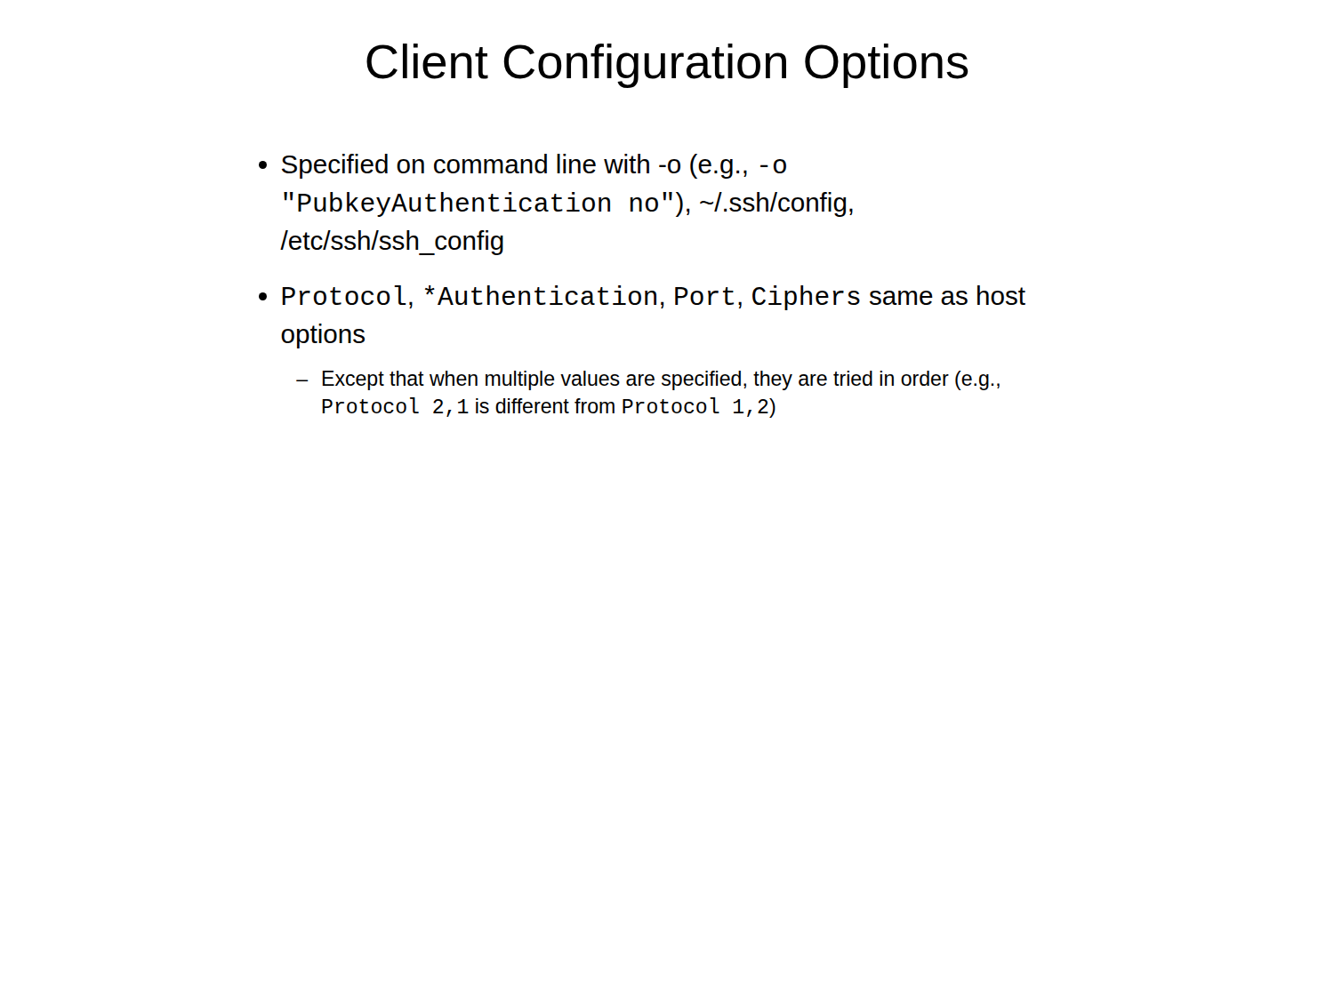Client Configuration Options
Specified on command line with -o (e.g., -o "PubkeyAuthentication no"), ~/.ssh/config, /etc/ssh/ssh_config
Protocol, *Authentication, Port, Ciphers same as host options
Except that when multiple values are specified, they are tried in order (e.g., Protocol 2,1 is different from Protocol 1,2)